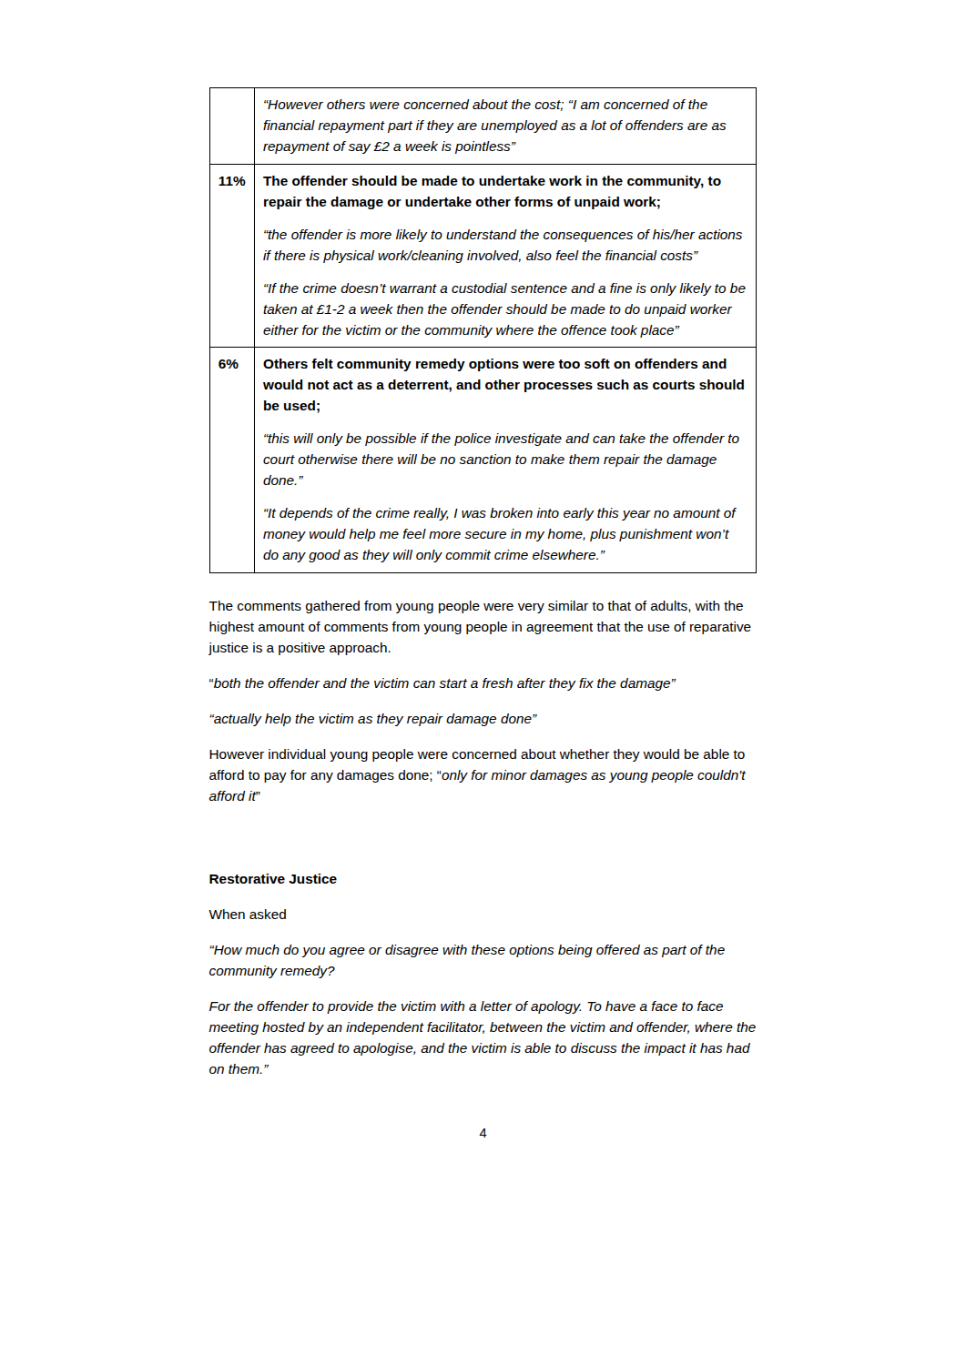| | “However others were concerned about the cost; “I am concerned of the financial repayment part if they are unemployed as a lot of offenders are as repayment of say £2 a week is pointless” |
| 11% | The offender should be made to undertake work in the community, to repair the damage or undertake other forms of unpaid work; “ the offender is more likely to understand the consequences of his/her actions if there is physical work/cleaning involved, also feel the financial costs ” “If the crime doesn’t warrant a custodial sentence and a fine is only likely to be taken at £1-2 a week then the offender should be made to do unpaid worker either for the victim or the community where the offence took place” |
| 6% | Others felt community remedy options were too soft on offenders and would not act as a deterrent, and other processes such as courts should be used; “this will only be possible if the police investigate and can take the offender to court otherwise there will be no sanction to make them repair the damage done.” “It depends of the crime really, I was broken into early this year no amount of money would help me feel more secure in my home, plus punishment won’t do any good as they will only commit crime elsewhere.” |
The comments gathered from young people were very similar to that of adults, with the highest amount of comments from young people in agreement that the use of reparative justice is a positive approach.
“both the offender and the victim can start a fresh after they fix the damage”
“actually help the victim as they repair damage done”
However individual young people were concerned about whether they would be able to afford to pay for any damages done; “only for minor damages as young people couldn't afford it”
Restorative Justice
When asked
“How much do you agree or disagree with these options being offered as part of the community remedy?
For the offender to provide the victim with a letter of apology. To have a face to face meeting hosted by an independent facilitator, between the victim and offender, where the offender has agreed to apologise, and the victim is able to discuss the impact it has had on them.”
4